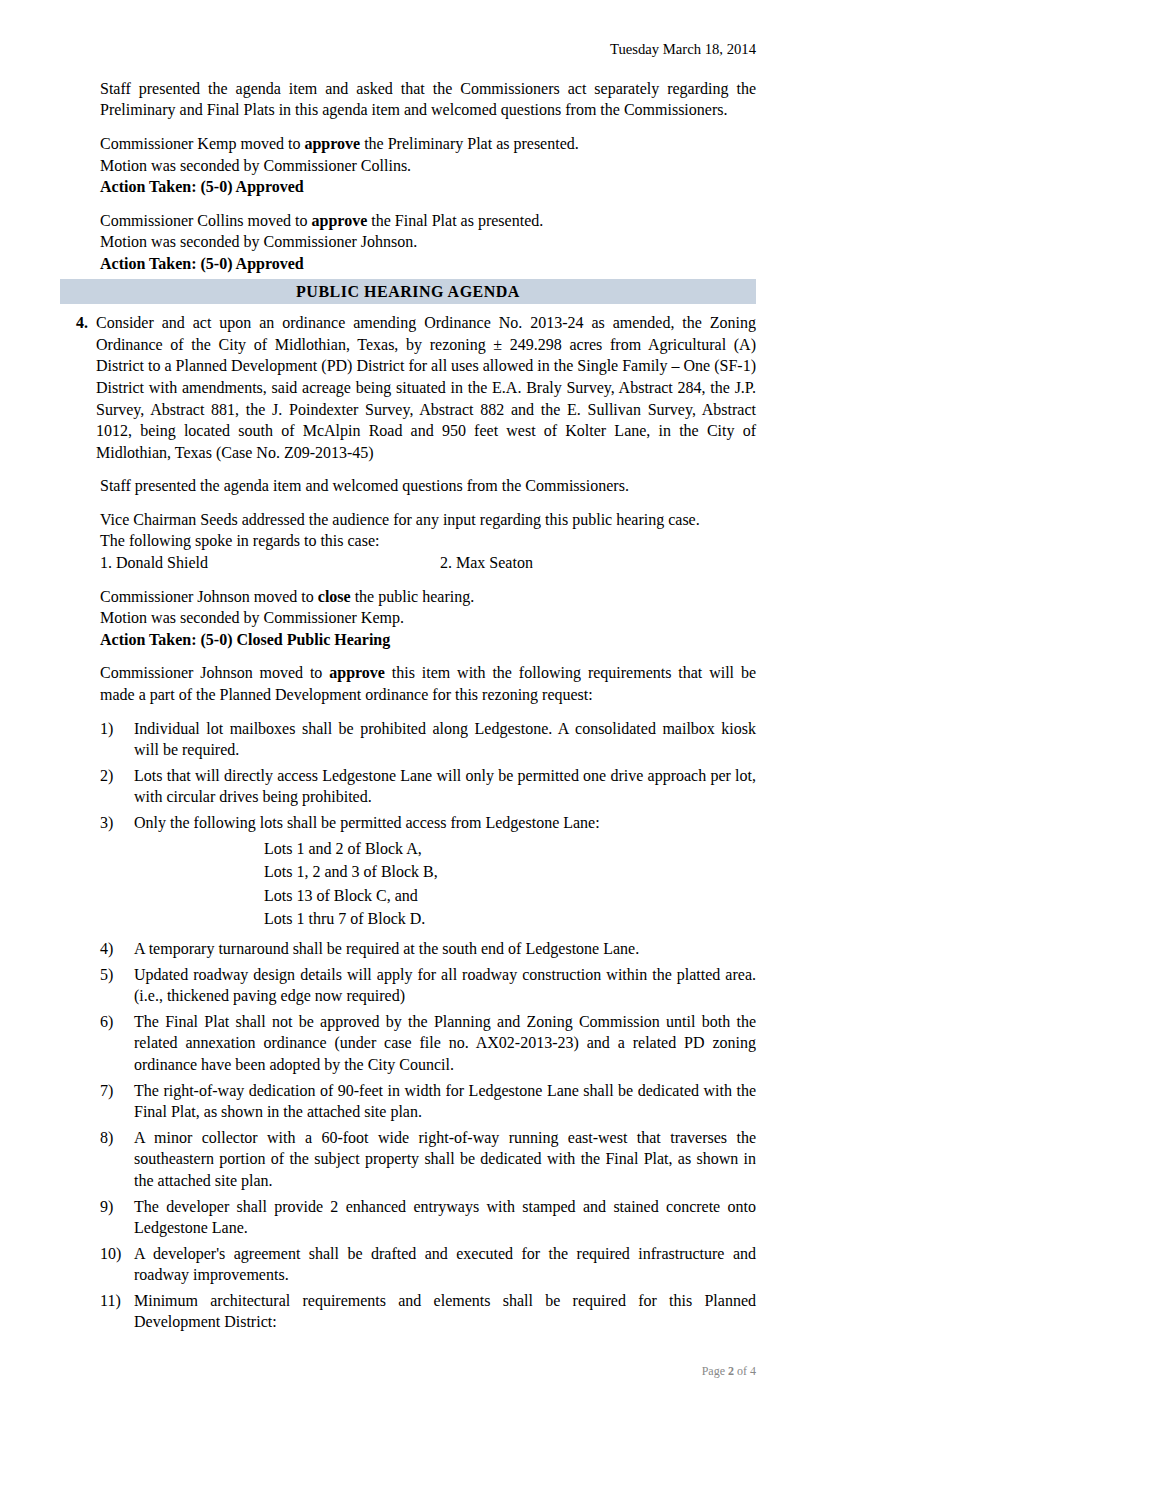Tuesday March 18, 2014
Staff presented the agenda item and asked that the Commissioners act separately regarding the Preliminary and Final Plats in this agenda item and welcomed questions from the Commissioners.
Commissioner Kemp moved to approve the Preliminary Plat as presented.
Motion was seconded by Commissioner Collins.
Action Taken: (5-0) Approved
Commissioner Collins moved to approve the Final Plat as presented.
Motion was seconded by Commissioner Johnson.
Action Taken: (5-0) Approved
PUBLIC HEARING AGENDA
4.
Consider and act upon an ordinance amending Ordinance No. 2013-24 as amended, the Zoning Ordinance of the City of Midlothian, Texas, by rezoning ± 249.298 acres from Agricultural (A) District to a Planned Development (PD) District for all uses allowed in the Single Family – One (SF-1) District with amendments, said acreage being situated in the E.A. Braly Survey, Abstract 284, the J.P. Survey, Abstract 881, the J. Poindexter Survey, Abstract 882 and the E. Sullivan Survey, Abstract 1012, being located south of McAlpin Road and 950 feet west of Kolter Lane, in the City of Midlothian, Texas (Case No. Z09-2013-45)
Staff presented the agenda item and welcomed questions from the Commissioners.
Vice Chairman Seeds addressed the audience for any input regarding this public hearing case.
The following spoke in regards to this case:
1. Donald Shield
2. Max Seaton
Commissioner Johnson moved to close the public hearing.
Motion was seconded by Commissioner Kemp.
Action Taken: (5-0) Closed Public Hearing
Commissioner Johnson moved to approve this item with the following requirements that will be made a part of the Planned Development ordinance for this rezoning request:
1) Individual lot mailboxes shall be prohibited along Ledgestone. A consolidated mailbox kiosk will be required.
2) Lots that will directly access Ledgestone Lane will only be permitted one drive approach per lot, with circular drives being prohibited.
3) Only the following lots shall be permitted access from Ledgestone Lane:
Lots 1 and 2 of Block A,
Lots 1, 2 and 3 of Block B,
Lots 13 of Block C, and
Lots 1 thru 7 of Block D.
4) A temporary turnaround shall be required at the south end of Ledgestone Lane.
5) Updated roadway design details will apply for all roadway construction within the platted area. (i.e., thickened paving edge now required)
6) The Final Plat shall not be approved by the Planning and Zoning Commission until both the related annexation ordinance (under case file no. AX02-2013-23) and a related PD zoning ordinance have been adopted by the City Council.
7) The right-of-way dedication of 90-feet in width for Ledgestone Lane shall be dedicated with the Final Plat, as shown in the attached site plan.
8) A minor collector with a 60-foot wide right-of-way running east-west that traverses the southeastern portion of the subject property shall be dedicated with the Final Plat, as shown in the attached site plan.
9) The developer shall provide 2 enhanced entryways with stamped and stained concrete onto Ledgestone Lane.
10) A developer's agreement shall be drafted and executed for the required infrastructure and roadway improvements.
11) Minimum architectural requirements and elements shall be required for this Planned Development District:
Page 2 of 4